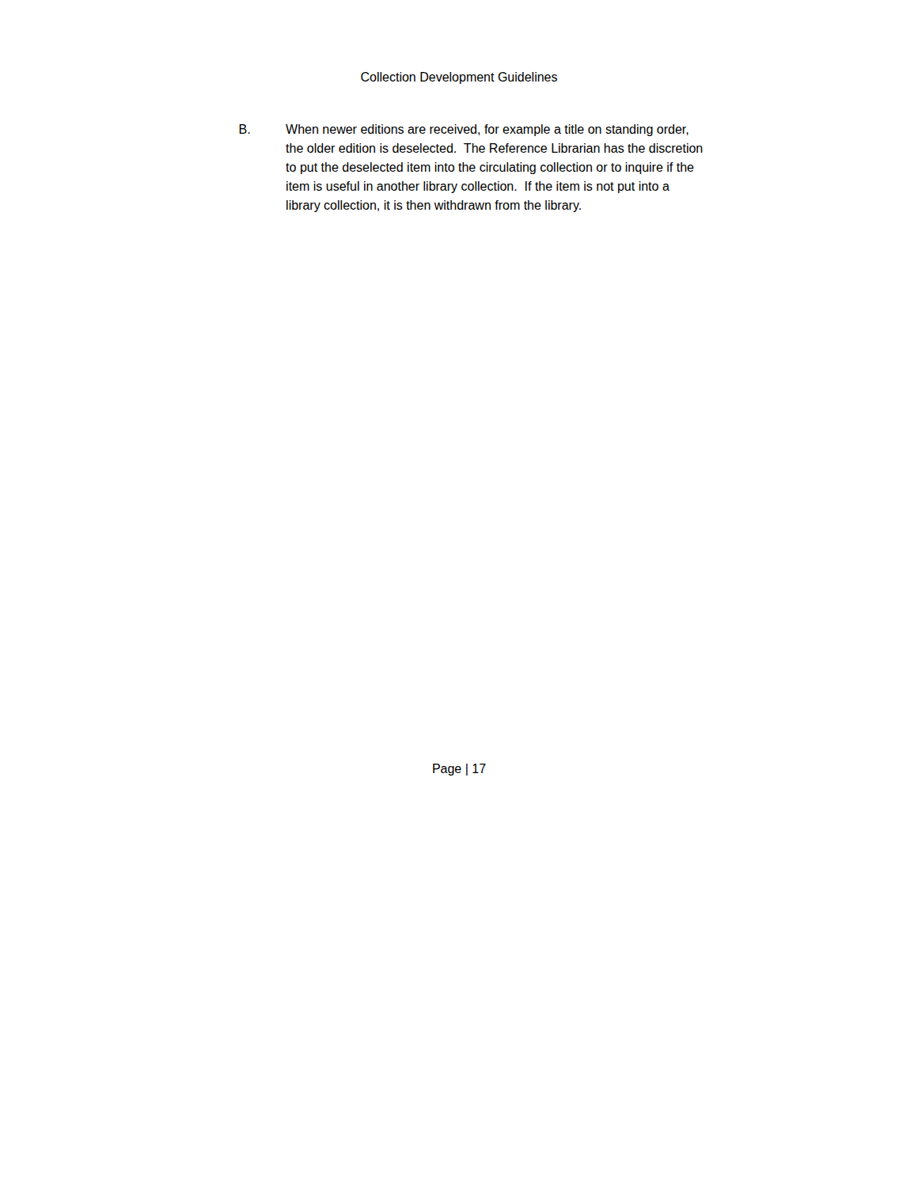Collection Development Guidelines
B. When newer editions are received, for example a title on standing order, the older edition is deselected. The Reference Librarian has the discretion to put the deselected item into the circulating collection or to inquire if the item is useful in another library collection. If the item is not put into a library collection, it is then withdrawn from the library.
Page | 17